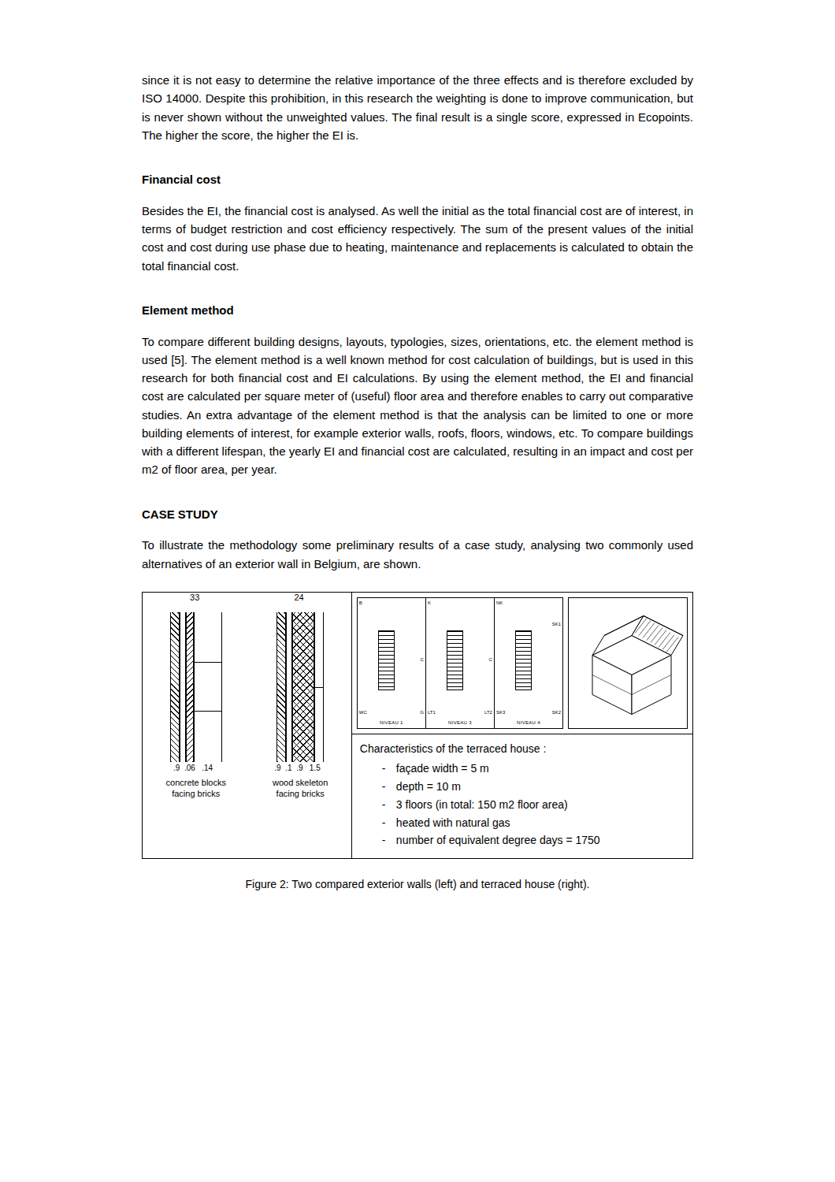since it is not easy to determine the relative importance of the three effects and is therefore excluded by ISO 14000. Despite this prohibition, in this research the weighting is done to improve communication, but is never shown without the unweighted values. The final result is a single score, expressed in Ecopoints. The higher the score, the higher the EI is.
Financial cost
Besides the EI, the financial cost is analysed. As well the initial as the total financial cost are of interest, in terms of budget restriction and cost efficiency respectively. The sum of the present values of the initial cost and cost during use phase due to heating, maintenance and replacements is calculated to obtain the total financial cost.
Element method
To compare different building designs, layouts, typologies, sizes, orientations, etc. the element method is used [5]. The element method is a well known method for cost calculation of buildings, but is used in this research for both financial cost and EI calculations. By using the element method, the EI and financial cost are calculated per square meter of (useful) floor area and therefore enables to carry out comparative studies. An extra advantage of the element method is that the analysis can be limited to one or more building elements of interest, for example exterior walls, roofs, floors, windows, etc. To compare buildings with a different lifespan, the yearly EI and financial cost are calculated, resulting in an impact and cost per m2 of floor area, per year.
Case study
To illustrate the methodology some preliminary results of a case study, analysing two commonly used alternatives of an exterior wall in Belgium, are shown.
| 33 24 .9 .06 .14 .9 .1 .9 1.5 concrete blocks facing bricks wood skeleton facing bricks | B C WC G NIVEAU 1 K C LT1 LT2 NIVEAU 3 NK SK1 SK3 SK2 NIVEAU 4 Characteristics of the terraced house : façade width = 5 m depth = 10 m 3 floors (in total: 150 m2 floor area) heated with natural gas number of equivalent degree days = 1750 |
Figure 2: Two compared exterior walls (left) and terraced house (right).